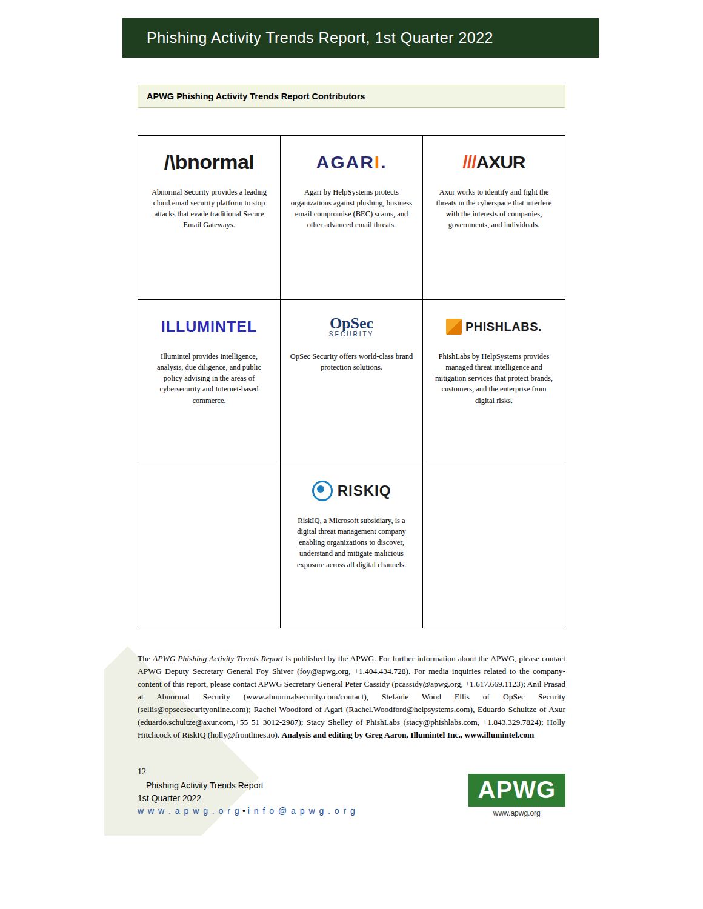Phishing Activity Trends Report, 1st Quarter 2022
APWG Phishing Activity Trends Report Contributors
| /\bnormal Abnormal Security provides a leading cloud email security platform to stop attacks that evade traditional Secure Email Gateways. | AGAR I . Agari by HelpSystems protects organizations against phishing, business email compromise (BEC) scams, and other advanced email threats. | /// AXUR Axur works to identify and fight the threats in the cyberspace that interfere with the interests of companies, governments, and individuals. |
| ILLUMINTEL Illumintel provides intelligence, analysis, due diligence, and public policy advising in the areas of cybersecurity and Internet-based commerce. | OpSec SECURITY OpSec Security offers world-class brand protection solutions. | PHISHLABS. PhishLabs by HelpSystems provides managed threat intelligence and mitigation services that protect brands, customers, and the enterprise from digital risks. |
| | RISKIQ RiskIQ, a Microsoft subsidiary, is a digital threat management company enabling organizations to discover, understand and mitigate malicious exposure across all digital channels. | |
The APWG Phishing Activity Trends Report is published by the APWG. For further information about the APWG, please contact APWG Deputy Secretary General Foy Shiver (foy@apwg.org, +1.404.434.728). For media inquiries related to the company-content of this report, please contact APWG Secretary General Peter Cassidy (pcassidy@apwg.org, +1.617.669.1123); Anil Prasad at Abnormal Security (www.abnormalsecurity.com/contact), Stefanie Wood Ellis of OpSec Security (sellis@opsecsecurityonline.com); Rachel Woodford of Agari (Rachel.Woodford@helpsystems.com), Eduardo Schultze of Axur (eduardo.schultze@axur.com,+55 51 3012-2987); Stacy Shelley of PhishLabs (stacy@phishlabs.com, +1.843.329.7824); Holly Hitchcock of RiskIQ (holly@frontlines.io). Analysis and editing by Greg Aaron, Illumintel Inc., www.illumintel.com
12
Phishing Activity Trends Report
1st Quarter 2022
w w w . a p w g . o r g • i n f o @ a p w g . o r g
APWG
www.apwg.org